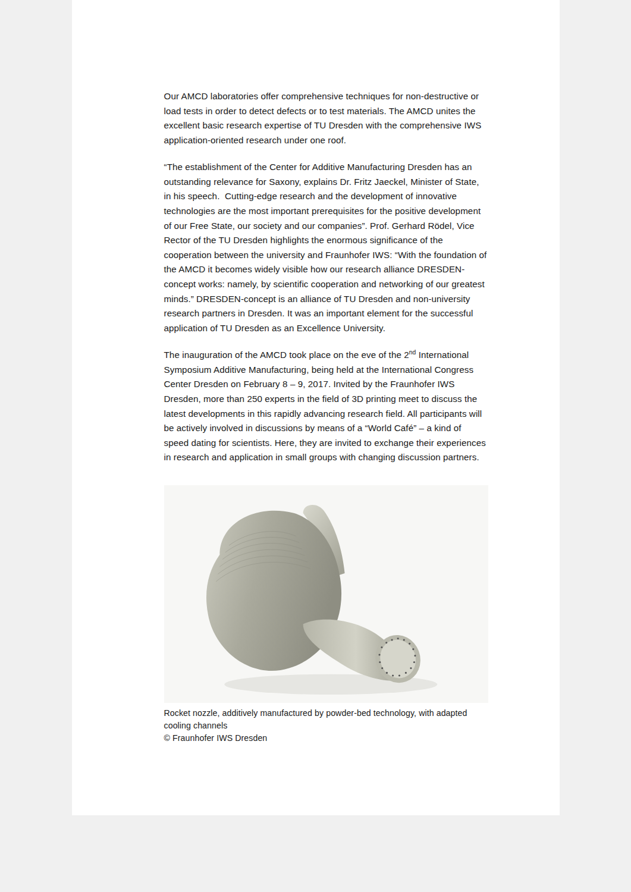Our AMCD laboratories offer comprehensive techniques for non-destructive or load tests in order to detect defects or to test materials. The AMCD unites the excellent basic research expertise of TU Dresden with the comprehensive IWS application-oriented research under one roof.
“The establishment of the Center for Additive Manufacturing Dresden has an outstanding relevance for Saxony, explains Dr. Fritz Jaeckel, Minister of State, in his speech. Cutting-edge research and the development of innovative technologies are the most important prerequisites for the positive development of our Free State, our society and our companies”. Prof. Gerhard Rödel, Vice Rector of the TU Dresden highlights the enormous significance of the cooperation between the university and Fraunhofer IWS: “With the foundation of the AMCD it becomes widely visible how our research alliance DRESDEN-concept works: namely, by scientific cooperation and networking of our greatest minds.” DRESDEN-concept is an alliance of TU Dresden and non-university research partners in Dresden. It was an important element for the successful application of TU Dresden as an Excellence University.
The inauguration of the AMCD took place on the eve of the 2nd International Symposium Additive Manufacturing, being held at the International Congress Center Dresden on February 8 – 9, 2017. Invited by the Fraunhofer IWS Dresden, more than 250 experts in the field of 3D printing meet to discuss the latest developments in this rapidly advancing research field. All participants will be actively involved in discussions by means of a “World Café” – a kind of speed dating for scientists. Here, they are invited to exchange their experiences in research and application in small groups with changing discussion partners.
Rocket nozzle, additively manufactured by powder-bed technology, with adapted cooling channels
© Fraunhofer IWS Dresden